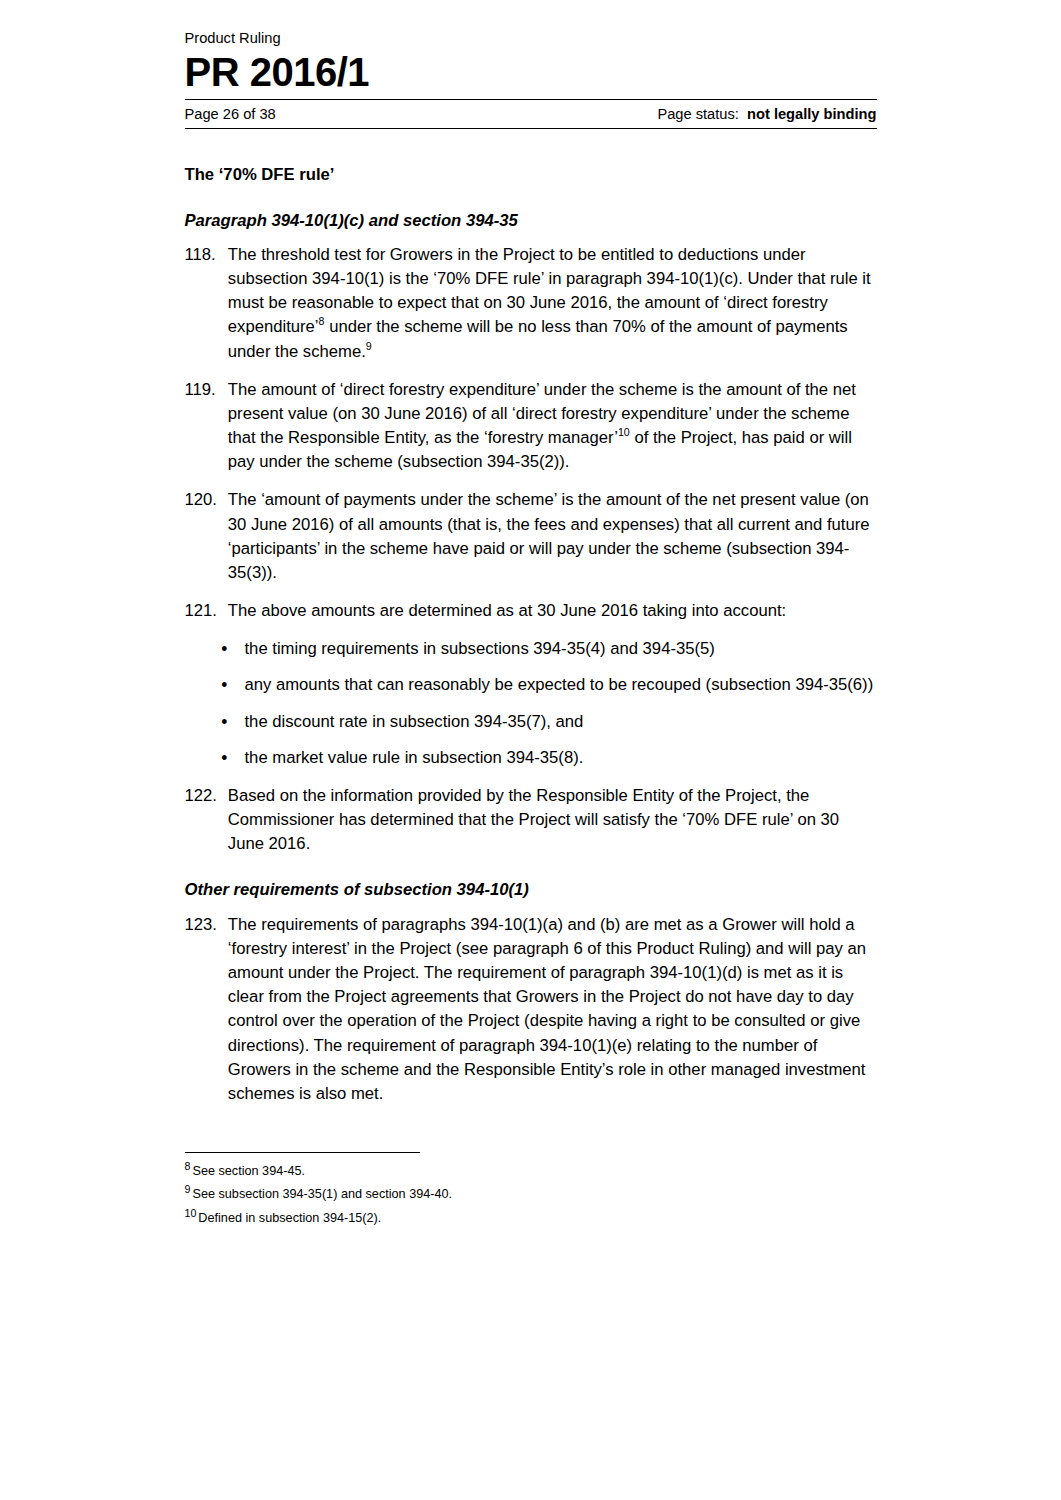Product Ruling
PR 2016/1
Page 26 of 38
Page status: not legally binding
The ‘70% DFE rule’
Paragraph 394-10(1)(c) and section 394-35
118.
The threshold test for Growers in the Project to be entitled to deductions under subsection 394-10(1) is the ‘70% DFE rule’ in paragraph 394-10(1)(c). Under that rule it must be reasonable to expect that on 30 June 2016, the amount of ‘direct forestry expenditure’8 under the scheme will be no less than 70% of the amount of payments under the scheme.9
119.
The amount of ‘direct forestry expenditure’ under the scheme is the amount of the net present value (on 30 June 2016) of all ‘direct forestry expenditure’ under the scheme that the Responsible Entity, as the ‘forestry manager’10 of the Project, has paid or will pay under the scheme (subsection 394-35(2)).
120.
The ‘amount of payments under the scheme’ is the amount of the net present value (on 30 June 2016) of all amounts (that is, the fees and expenses) that all current and future ‘participants’ in the scheme have paid or will pay under the scheme (subsection 394-35(3)).
121.
The above amounts are determined as at 30 June 2016 taking into account:
the timing requirements in subsections 394-35(4) and 394-35(5)
any amounts that can reasonably be expected to be recouped (subsection 394-35(6))
the discount rate in subsection 394-35(7), and
the market value rule in subsection 394-35(8).
122.
Based on the information provided by the Responsible Entity of the Project, the Commissioner has determined that the Project will satisfy the ‘70% DFE rule’ on 30 June 2016.
Other requirements of subsection 394-10(1)
123.
The requirements of paragraphs 394-10(1)(a) and (b) are met as a Grower will hold a ‘forestry interest’ in the Project (see paragraph 6 of this Product Ruling) and will pay an amount under the Project. The requirement of paragraph 394-10(1)(d) is met as it is clear from the Project agreements that Growers in the Project do not have day to day control over the operation of the Project (despite having a right to be consulted or give directions). The requirement of paragraph 394-10(1)(e) relating to the number of Growers in the scheme and the Responsible Entity’s role in other managed investment schemes is also met.
8See section 394-45.
9See subsection 394-35(1) and section 394-40.
10Defined in subsection 394-15(2).